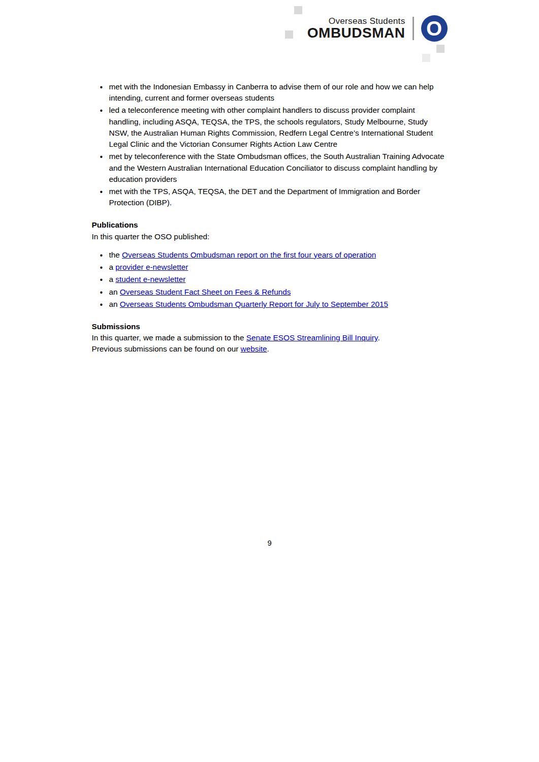Overseas Students
OMBUDSMAN
O
met with the Indonesian Embassy in Canberra to advise them of our role and how we can help intending, current and former overseas students
led a teleconference meeting with other complaint handlers to discuss provider complaint handling, including ASQA, TEQSA, the TPS, the schools regulators, Study Melbourne, Study NSW, the Australian Human Rights Commission, Redfern Legal Centre’s International Student Legal Clinic and the Victorian Consumer Rights Action Law Centre
met by teleconference with the State Ombudsman offices, the South Australian Training Advocate and the Western Australian International Education Conciliator to discuss complaint handling by education providers
met with the TPS, ASQA, TEQSA, the DET and the Department of Immigration and Border Protection (DIBP).
Publications
In this quarter the OSO published:
the Overseas Students Ombudsman report on the first four years of operation
a provider e-newsletter
a student e-newsletter
an Overseas Student Fact Sheet on Fees & Refunds
an Overseas Students Ombudsman Quarterly Report for July to September 2015
Submissions
In this quarter, we made a submission to the Senate ESOS Streamlining Bill Inquiry.
Previous submissions can be found on our website.
9